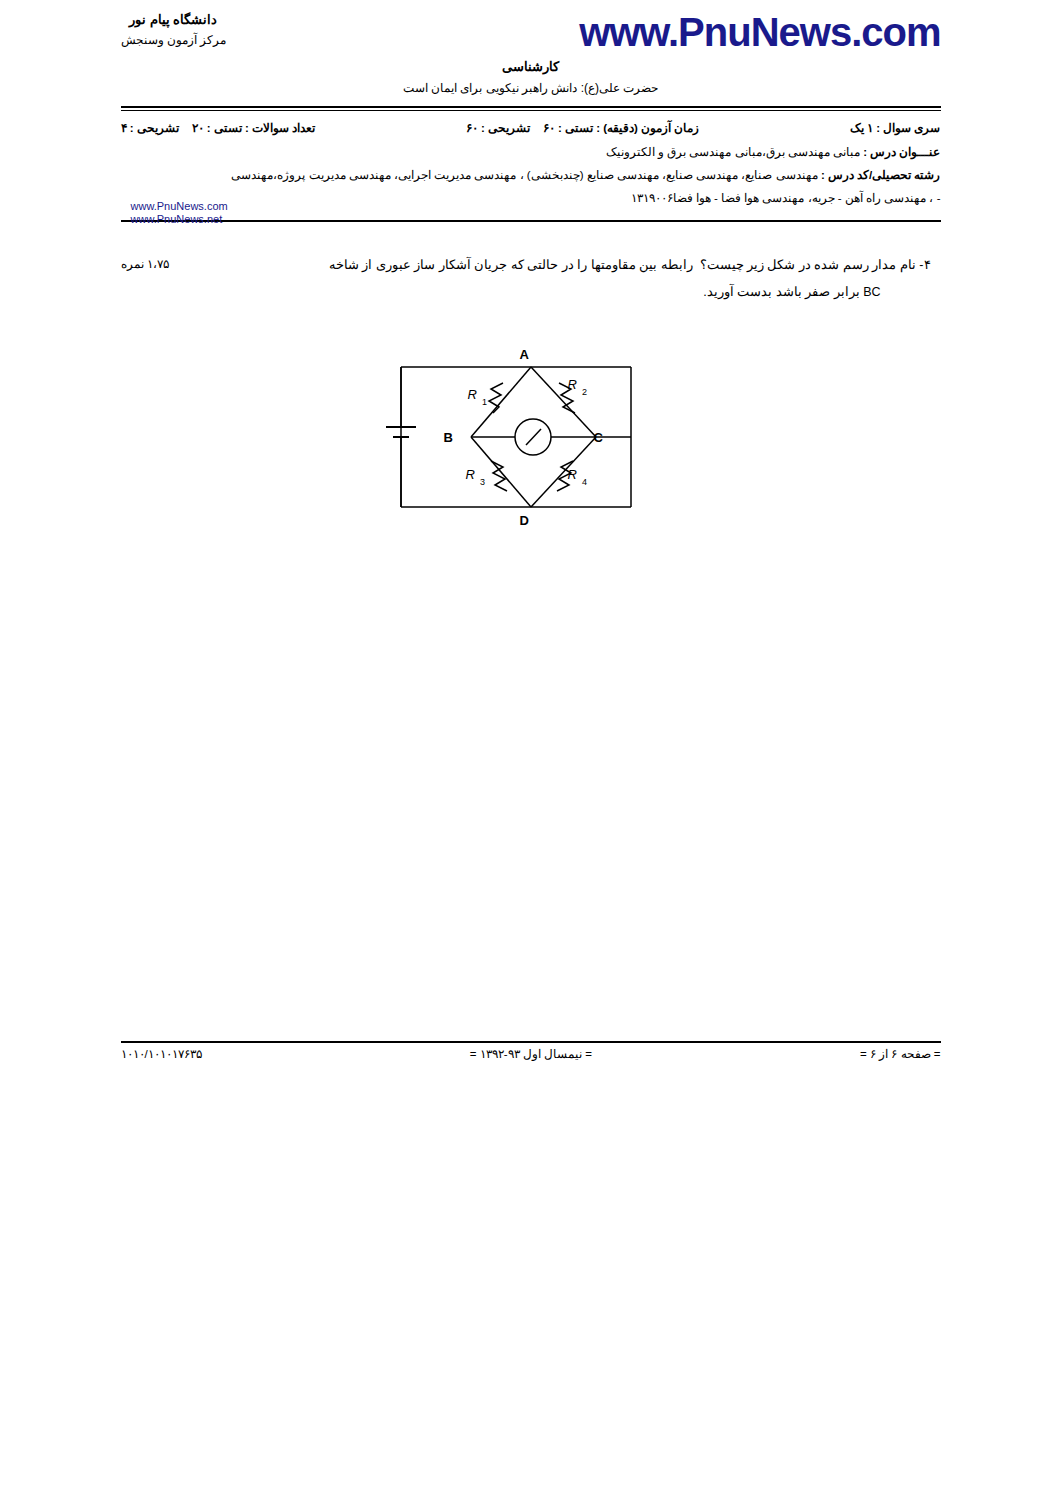www.PnuNews.com
دانشگاه پیام نور
مرکز آزمون وسنجش
کارشناسی
حضرت علی(ع): دانش راهبر نیکویی برای ایمان است
سری سوال : ۱ یک
زمان آزمون (دقیقه) : تستی : ۶۰ تشریحی : ۶۰
تعداد سوالات : تستی : ۲۰ تشریحی : ۴
عنـــوان درس : مبانی مهندسی برق،مبانی مهندسی برق و الکترونیک
رشته تحصیلی/کد درس : مهندسی صنایع، مهندسی صنایع، مهندسی صنایع (چندبخشی) ، مهندسی مدیریت اجرایی، مهندسی مدیریت پروژه،مهندسی
- ، مهندسی راه آهن - جریه، مهندسی هوا فضا - هوا فضا۱۳۱۹۰۰۶
www.PnuNews.com
www.PnuNews.net
۱،۷۵ نمره
۴- نام مدار رسم شده در شکل زیر چیست؟ رابطه بین مقاومتها را در حالتی که جریان آشکار ساز عبوری از شاخه
BC برابر صفر باشد بدست آورید.
A B C D R 1 R 2 R 3 R 4
= صفحه ۶ از ۶ =
= نیمسال اول ۹۳-۱۳۹۲ =
۱۰۱۰/۱۰۱۰۱۷۶۳۵